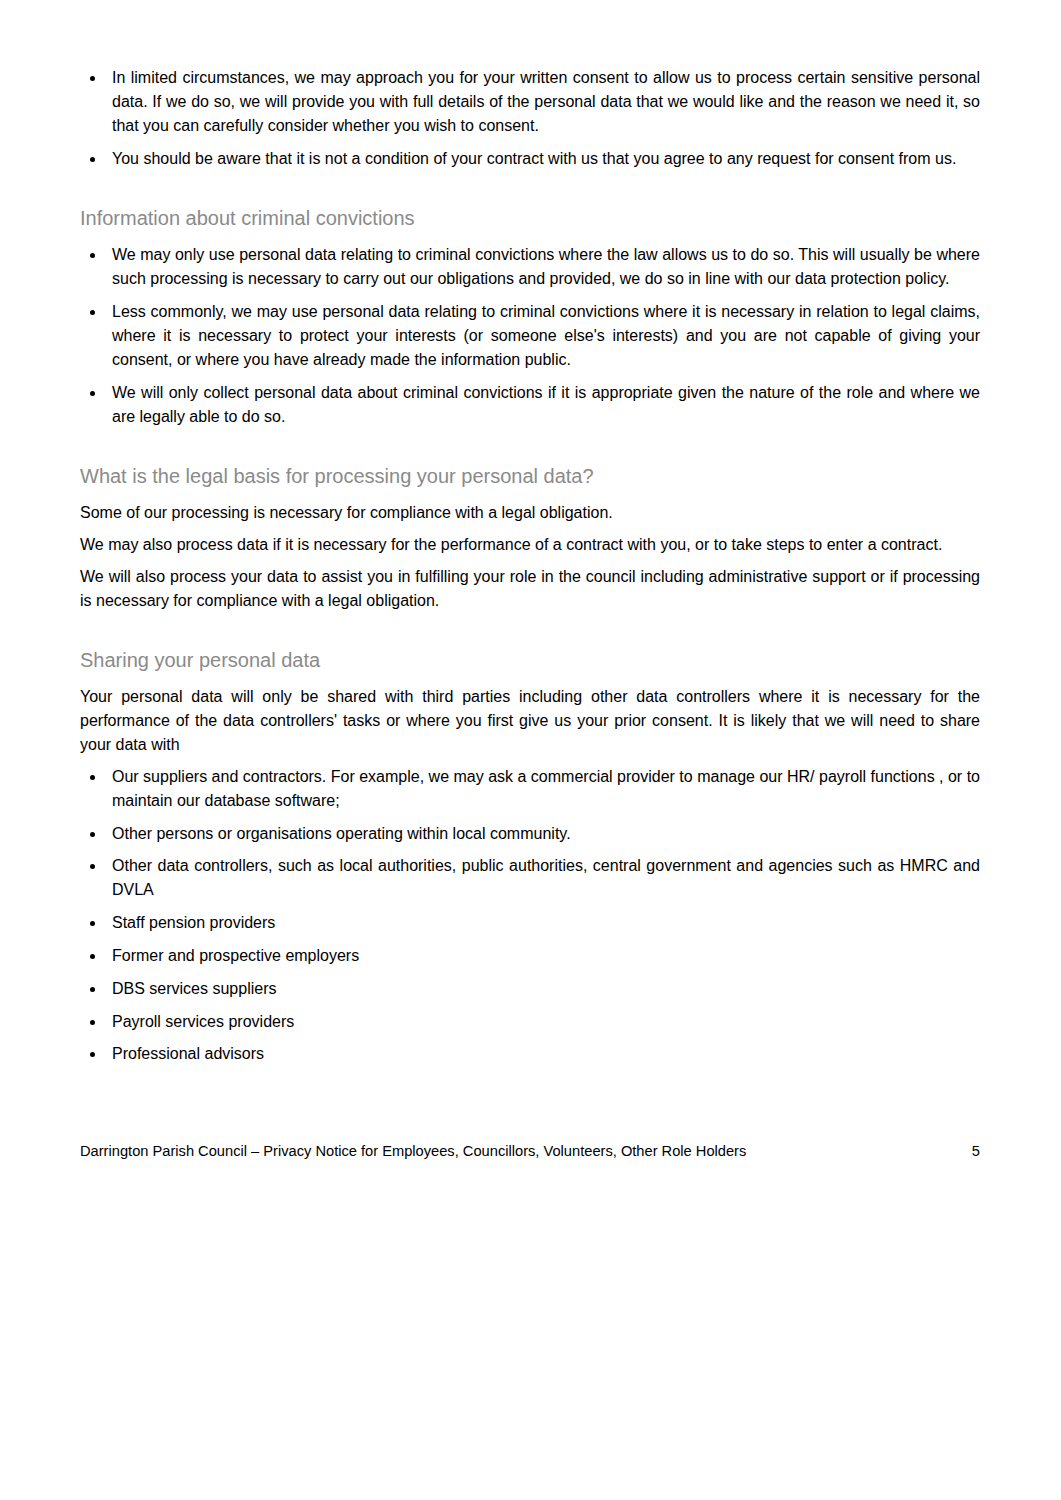In limited circumstances, we may approach you for your written consent to allow us to process certain sensitive personal data. If we do so, we will provide you with full details of the personal data that we would like and the reason we need it, so that you can carefully consider whether you wish to consent.
You should be aware that it is not a condition of your contract with us that you agree to any request for consent from us.
Information about criminal convictions
We may only use personal data relating to criminal convictions where the law allows us to do so. This will usually be where such processing is necessary to carry out our obligations and provided, we do so in line with our data protection policy.
Less commonly, we may use personal data relating to criminal convictions where it is necessary in relation to legal claims, where it is necessary to protect your interests (or someone else's interests) and you are not capable of giving your consent, or where you have already made the information public.
We will only collect personal data about criminal convictions if it is appropriate given the nature of the role and where we are legally able to do so.
What is the legal basis for processing your personal data?
Some of our processing is necessary for compliance with a legal obligation.
We may also process data if it is necessary for the performance of a contract with you, or to take steps to enter a contract.
We will also process your data to assist you in fulfilling your role in the council including administrative support or if processing is necessary for compliance with a legal obligation.
Sharing your personal data
Your personal data will only be shared with third parties including other data controllers where it is necessary for the performance of the data controllers' tasks or where you first give us your prior consent. It is likely that we will need to share your data with
Our suppliers and contractors. For example, we may ask a commercial provider to manage our HR/ payroll functions , or to maintain our database software;
Other persons or organisations operating within local community.
Other data controllers, such as local authorities, public authorities, central government and agencies such as HMRC and DVLA
Staff pension providers
Former and prospective employers
DBS services suppliers
Payroll services providers
Professional advisors
Darrington Parish Council – Privacy Notice for Employees, Councillors, Volunteers, Other Role Holders 5